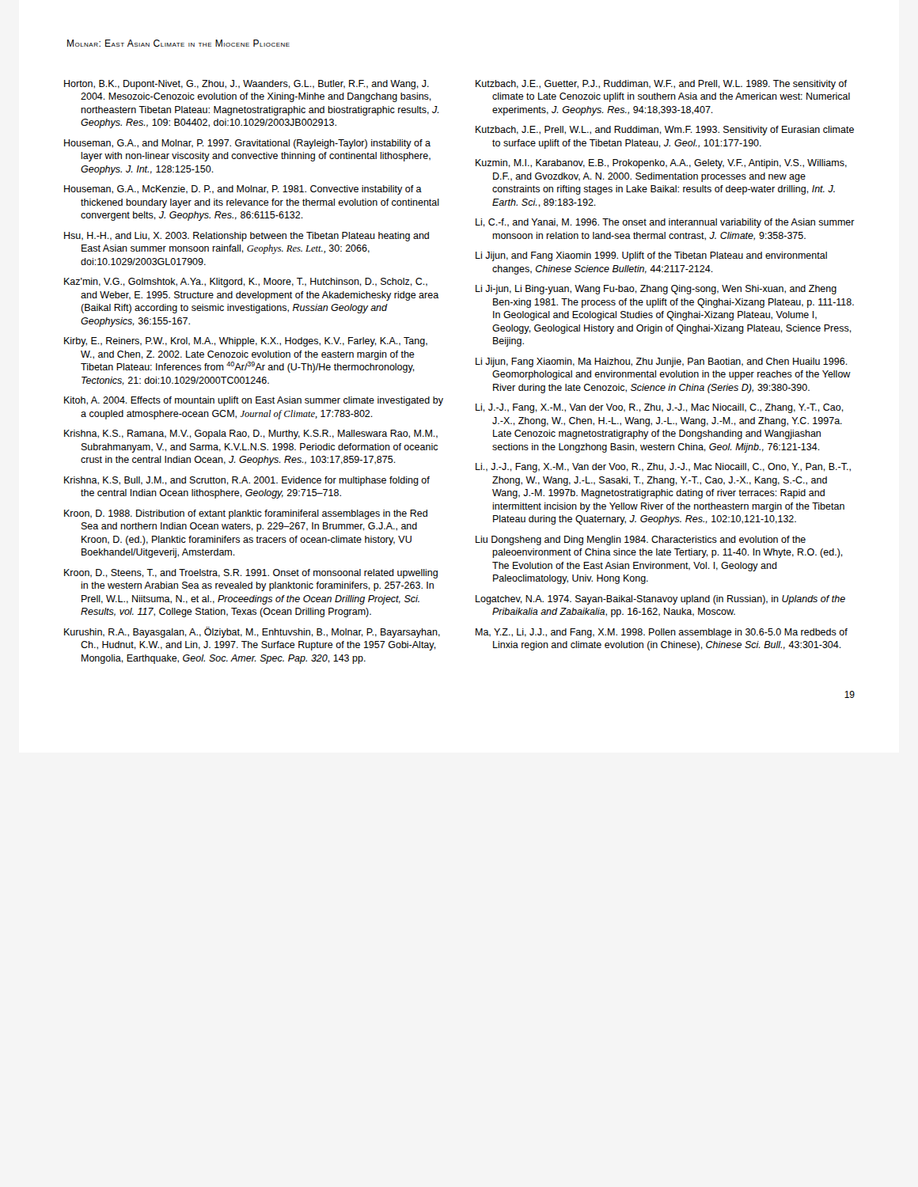Molnar: East Asian Climate in the Miocene Pliocene
Horton, B.K., Dupont-Nivet, G., Zhou, J., Waanders, G.L., Butler, R.F., and Wang, J. 2004. Mesozoic-Cenozoic evolution of the Xining-Minhe and Dangchang basins, northeastern Tibetan Plateau: Magnetostratigraphic and biostratigraphic results, J. Geophys. Res., 109: B04402, doi:10.1029/2003JB002913.
Houseman, G.A., and Molnar, P. 1997. Gravitational (Rayleigh-Taylor) instability of a layer with non-linear viscosity and convective thinning of continental lithosphere, Geophys. J. Int., 128:125-150.
Houseman, G.A., McKenzie, D. P., and Molnar, P. 1981. Convective instability of a thickened boundary layer and its relevance for the thermal evolution of continental convergent belts, J. Geophys. Res., 86:6115-6132.
Hsu, H.-H., and Liu, X. 2003. Relationship between the Tibetan Plateau heating and East Asian summer monsoon rainfall, Geophys. Res. Lett., 30: 2066, doi:10.1029/2003GL017909.
Kaz'min, V.G., Golmshtok, A.Ya., Klitgord, K., Moore, T., Hutchinson, D., Scholz, C., and Weber, E. 1995. Structure and development of the Akademichesky ridge area (Baikal Rift) according to seismic investigations, Russian Geology and Geophysics, 36:155-167.
Kirby, E., Reiners, P.W., Krol, M.A., Whipple, K.X., Hodges, K.V., Farley, K.A., Tang, W., and Chen, Z. 2002. Late Cenozoic evolution of the eastern margin of the Tibetan Plateau: Inferences from 40Ar/39Ar and (U-Th)/He thermochronology, Tectonics, 21: doi:10.1029/2000TC001246.
Kitoh, A. 2004. Effects of mountain uplift on East Asian summer climate investigated by a coupled atmosphere-ocean GCM, Journal of Climate, 17:783-802.
Krishna, K.S., Ramana, M.V., Gopala Rao, D., Murthy, K.S.R., Malleswara Rao, M.M., Subrahmanyam, V., and Sarma, K.V.L.N.S. 1998. Periodic deformation of oceanic crust in the central Indian Ocean, J. Geophys. Res., 103:17,859-17,875.
Krishna, K.S, Bull, J.M., and Scrutton, R.A. 2001. Evidence for multiphase folding of the central Indian Ocean lithosphere, Geology, 29:715–718.
Kroon, D. 1988. Distribution of extant planktic foraminiferal assemblages in the Red Sea and northern Indian Ocean waters, p. 229–267, In Brummer, G.J.A., and Kroon, D. (ed.), Planktic foraminifers as tracers of ocean-climate history, VU Boekhandel/Uitgeverij, Amsterdam.
Kroon, D., Steens, T., and Troelstra, S.R. 1991. Onset of monsoonal related upwelling in the western Arabian Sea as revealed by planktonic foraminifers, p. 257-263. In Prell, W.L., Niitsuma, N., et al., Proceedings of the Ocean Drilling Project, Sci. Results, vol. 117, College Station, Texas (Ocean Drilling Program).
Kurushin, R.A., Bayasgalan, A., Ölziybat, M., Enhtuvshin, B., Molnar, P., Bayarsayhan, Ch., Hudnut, K.W., and Lin, J. 1997. The Surface Rupture of the 1957 Gobi-Altay, Mongolia, Earthquake, Geol. Soc. Amer. Spec. Pap. 320, 143 pp.
Kutzbach, J.E., Guetter, P.J., Ruddiman, W.F., and Prell, W.L. 1989. The sensitivity of climate to Late Cenozoic uplift in southern Asia and the American west: Numerical experiments, J. Geophys. Res., 94:18,393-18,407.
Kutzbach, J.E., Prell, W.L., and Ruddiman, Wm.F. 1993. Sensitivity of Eurasian climate to surface uplift of the Tibetan Plateau, J. Geol., 101:177-190.
Kuzmin, M.I., Karabanov, E.B., Prokopenko, A.A., Gelety, V.F., Antipin, V.S., Williams, D.F., and Gvozdkov, A. N. 2000. Sedimentation processes and new age constraints on rifting stages in Lake Baikal: results of deep-water drilling, Int. J. Earth. Sci., 89:183-192.
Li, C.-f., and Yanai, M. 1996. The onset and interannual variability of the Asian summer monsoon in relation to land-sea thermal contrast, J. Climate, 9:358-375.
Li Jijun, and Fang Xiaomin 1999. Uplift of the Tibetan Plateau and environmental changes, Chinese Science Bulletin, 44:2117-2124.
Li Ji-jun, Li Bing-yuan, Wang Fu-bao, Zhang Qing-song, Wen Shi-xuan, and Zheng Ben-xing 1981. The process of the uplift of the Qinghai-Xizang Plateau, p. 111-118. In Geological and Ecological Studies of Qinghai-Xizang Plateau, Volume I, Geology, Geological History and Origin of Qinghai-Xizang Plateau, Science Press, Beijing.
Li Jijun, Fang Xiaomin, Ma Haizhou, Zhu Junjie, Pan Baotian, and Chen Huailu 1996. Geomorphological and environmental evolution in the upper reaches of the Yellow River during the late Cenozoic, Science in China (Series D), 39:380-390.
Li, J.-J., Fang, X.-M., Van der Voo, R., Zhu, J.-J., Mac Niocaill, C., Zhang, Y.-T., Cao, J.-X., Zhong, W., Chen, H.-L., Wang, J.-L., Wang, J.-M., and Zhang, Y.C. 1997a. Late Cenozoic magnetostratigraphy of the Dongshanding and Wangjiashan sections in the Longzhong Basin, western China, Geol. Mijnb., 76:121-134.
Li., J.-J., Fang, X.-M., Van der Voo, R., Zhu, J.-J., Mac Niocaill, C., Ono, Y., Pan, B.-T., Zhong, W., Wang, J.-L., Sasaki, T., Zhang, Y.-T., Cao, J.-X., Kang, S.-C., and Wang, J.-M. 1997b. Magnetostratigraphic dating of river terraces: Rapid and intermittent incision by the Yellow River of the northeastern margin of the Tibetan Plateau during the Quaternary, J. Geophys. Res., 102:10,121-10,132.
Liu Dongsheng and Ding Menglin 1984. Characteristics and evolution of the paleoenvironment of China since the late Tertiary, p. 11-40. In Whyte, R.O. (ed.), The Evolution of the East Asian Environment, Vol. I, Geology and Paleoclimatology, Univ. Hong Kong.
Logatchev, N.A. 1974. Sayan-Baikal-Stanavoy upland (in Russian), in Uplands of the Pribaikalia and Zabaikalia, pp. 16-162, Nauka, Moscow.
Ma, Y.Z., Li, J.J., and Fang, X.M. 1998. Pollen assemblage in 30.6-5.0 Ma redbeds of Linxia region and climate evolution (in Chinese), Chinese Sci. Bull., 43:301-304.
19